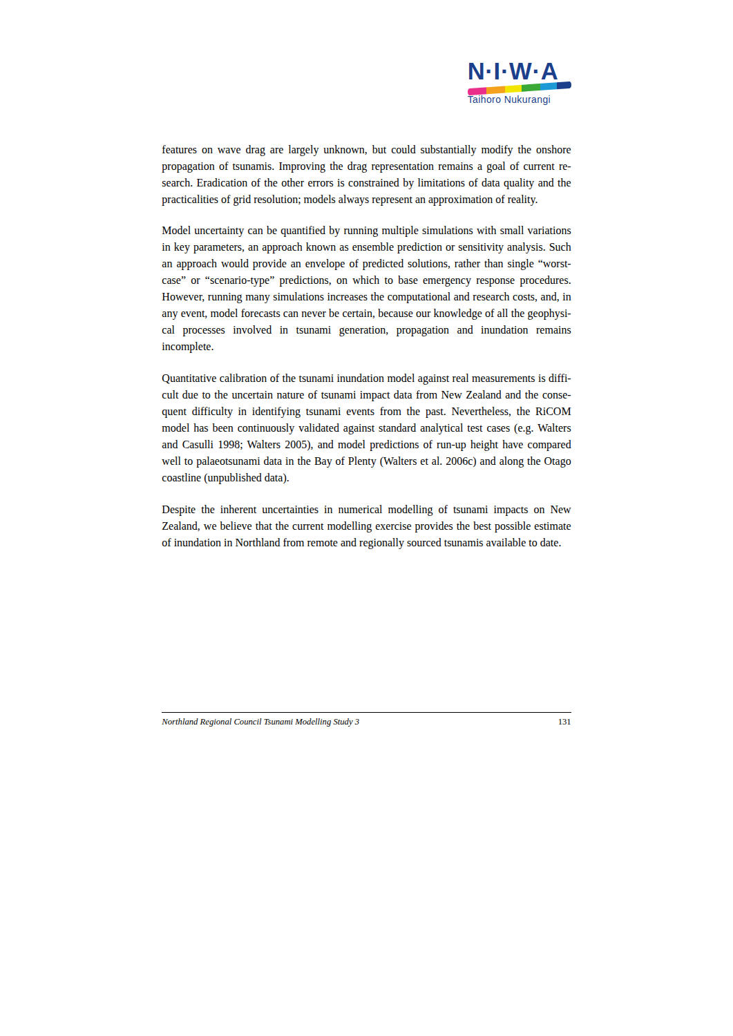N·I·W·A Taihoro Nukurangi
features on wave drag are largely unknown, but could substantially modify the onshore propagation of tsunamis. Improving the drag representation remains a goal of current research. Eradication of the other errors is constrained by limitations of data quality and the practicalities of grid resolution; models always represent an approximation of reality.
Model uncertainty can be quantified by running multiple simulations with small variations in key parameters, an approach known as ensemble prediction or sensitivity analysis. Such an approach would provide an envelope of predicted solutions, rather than single “worst-case” or “scenario-type” predictions, on which to base emergency response procedures. However, running many simulations increases the computational and research costs, and, in any event, model forecasts can never be certain, because our knowledge of all the geophysical processes involved in tsunami generation, propagation and inundation remains incomplete.
Quantitative calibration of the tsunami inundation model against real measurements is difficult due to the uncertain nature of tsunami impact data from New Zealand and the consequent difficulty in identifying tsunami events from the past. Nevertheless, the RiCOM model has been continuously validated against standard analytical test cases (e.g. Walters and Casulli 1998; Walters 2005), and model predictions of run-up height have compared well to palaeotsunami data in the Bay of Plenty (Walters et al. 2006c) and along the Otago coastline (unpublished data).
Despite the inherent uncertainties in numerical modelling of tsunami impacts on New Zealand, we believe that the current modelling exercise provides the best possible estimate of inundation in Northland from remote and regionally sourced tsunamis available to date.
Northland Regional Council Tsunami Modelling Study 3 131